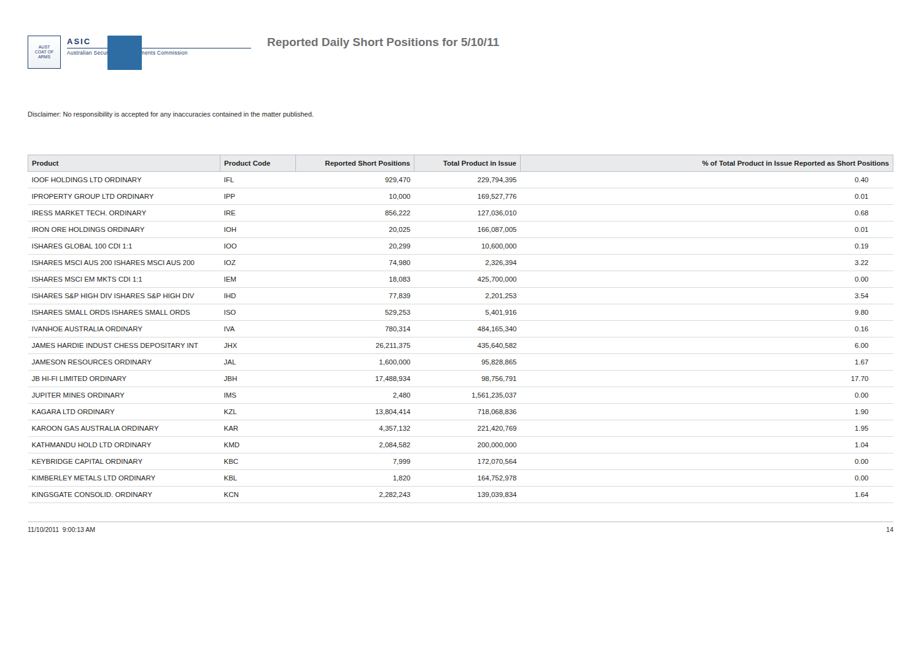AUST
COAT OF
ARMS
ASIC
Australian Securities & Investments Commission
Reported Daily Short Positions for 5/10/11
Disclaimer: No responsibility is accepted for any inaccuracies contained in the matter published.
| Product | Product Code | Reported Short Positions | Total Product in Issue | % of Total Product in Issue Reported as Short Positions |
| --- | --- | --- | --- | --- |
| IOOF HOLDINGS LTD ORDINARY | IFL | 929,470 | 229,794,395 | 0.40 |
| IPROPERTY GROUP LTD ORDINARY | IPP | 10,000 | 169,527,776 | 0.01 |
| IRESS MARKET TECH. ORDINARY | IRE | 856,222 | 127,036,010 | 0.68 |
| IRON ORE HOLDINGS ORDINARY | IOH | 20,025 | 166,087,005 | 0.01 |
| ISHARES GLOBAL 100 CDI 1:1 | IOO | 20,299 | 10,600,000 | 0.19 |
| ISHARES MSCI AUS 200 ISHARES MSCI AUS 200 | IOZ | 74,980 | 2,326,394 | 3.22 |
| ISHARES MSCI EM MKTS CDI 1:1 | IEM | 18,083 | 425,700,000 | 0.00 |
| ISHARES S&P HIGH DIV ISHARES S&P HIGH DIV | IHD | 77,839 | 2,201,253 | 3.54 |
| ISHARES SMALL ORDS ISHARES SMALL ORDS | ISO | 529,253 | 5,401,916 | 9.80 |
| IVANHOE AUSTRALIA ORDINARY | IVA | 780,314 | 484,165,340 | 0.16 |
| JAMES HARDIE INDUST CHESS DEPOSITARY INT | JHX | 26,211,375 | 435,640,582 | 6.00 |
| JAMESON RESOURCES ORDINARY | JAL | 1,600,000 | 95,828,865 | 1.67 |
| JB HI-FI LIMITED ORDINARY | JBH | 17,488,934 | 98,756,791 | 17.70 |
| JUPITER MINES ORDINARY | IMS | 2,480 | 1,561,235,037 | 0.00 |
| KAGARA LTD ORDINARY | KZL | 13,804,414 | 718,068,836 | 1.90 |
| KAROON GAS AUSTRALIA ORDINARY | KAR | 4,357,132 | 221,420,769 | 1.95 |
| KATHMANDU HOLD LTD ORDINARY | KMD | 2,084,582 | 200,000,000 | 1.04 |
| KEYBRIDGE CAPITAL ORDINARY | KBC | 7,999 | 172,070,564 | 0.00 |
| KIMBERLEY METALS LTD ORDINARY | KBL | 1,820 | 164,752,978 | 0.00 |
| KINGSGATE CONSOLID. ORDINARY | KCN | 2,282,243 | 139,039,834 | 1.64 |
11/10/2011 9:00:13 AM
14